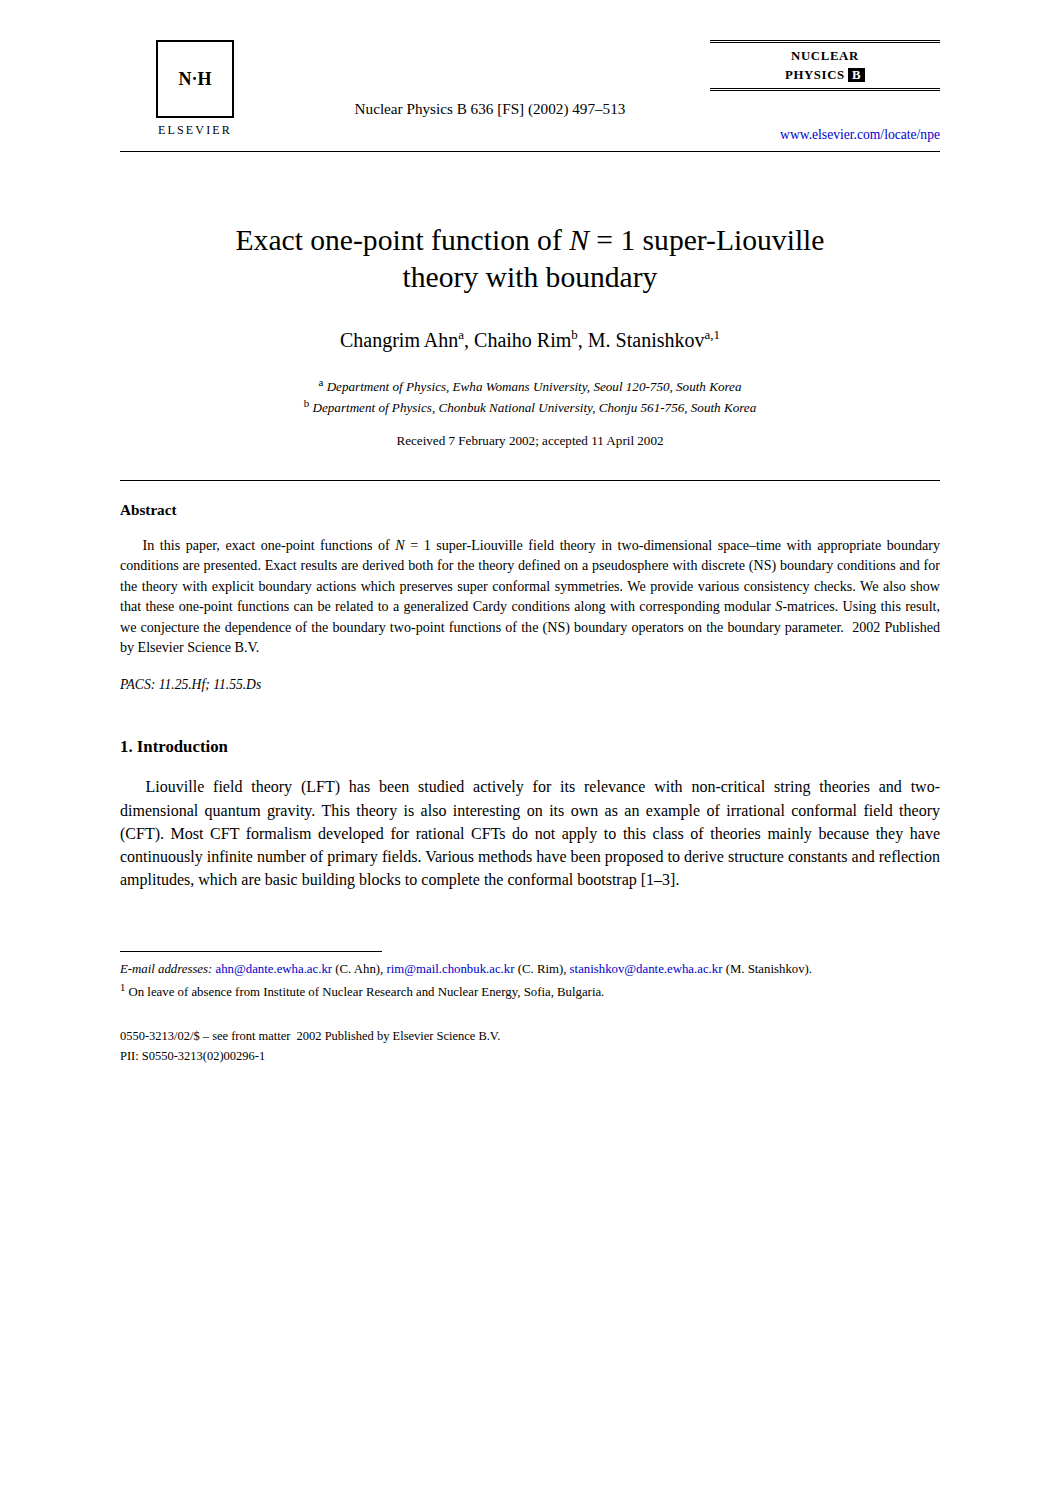N·H
ELSEVIER
Nuclear Physics B 636 [FS] (2002) 497–513
NUCLEAR
PHYSICSB
www.elsevier.com/locate/npe
Exact one-point function of N = 1 super-Liouville
theory with boundary
Changrim Ahna, Chaiho Rimb, M. Stanishkova,1
a Department of Physics, Ewha Womans University, Seoul 120-750, South Korea
b Department of Physics, Chonbuk National University, Chonju 561-756, South Korea
Received 7 February 2002; accepted 11 April 2002
Abstract
In this paper, exact one-point functions of N = 1 super-Liouville field theory in two-dimensional space–time with appropriate boundary conditions are presented. Exact results are derived both for the theory defined on a pseudosphere with discrete (NS) boundary conditions and for the theory with explicit boundary actions which preserves super conformal symmetries. We provide various consistency checks. We also show that these one-point functions can be related to a generalized Cardy conditions along with corresponding modular S-matrices. Using this result, we conjecture the dependence of the boundary two-point functions of the (NS) boundary operators on the boundary parameter. 2002 Published by Elsevier Science B.V.
PACS: 11.25.Hf; 11.55.Ds
1. Introduction
Liouville field theory (LFT) has been studied actively for its relevance with non-critical string theories and two-dimensional quantum gravity. This theory is also interesting on its own as an example of irrational conformal field theory (CFT). Most CFT formalism developed for rational CFTs do not apply to this class of theories mainly because they have continuously infinite number of primary fields. Various methods have been proposed to derive structure constants and reflection amplitudes, which are basic building blocks to complete the conformal bootstrap [1–3].
E-mail addresses: ahn@dante.ewha.ac.kr (C. Ahn), rim@mail.chonbuk.ac.kr (C. Rim), stanishkov@dante.ewha.ac.kr (M. Stanishkov).
1 On leave of absence from Institute of Nuclear Research and Nuclear Energy, Sofia, Bulgaria.
0550-3213/02/$ – see front matter 2002 Published by Elsevier Science B.V.
PII: S0550-3213(02)00296-1